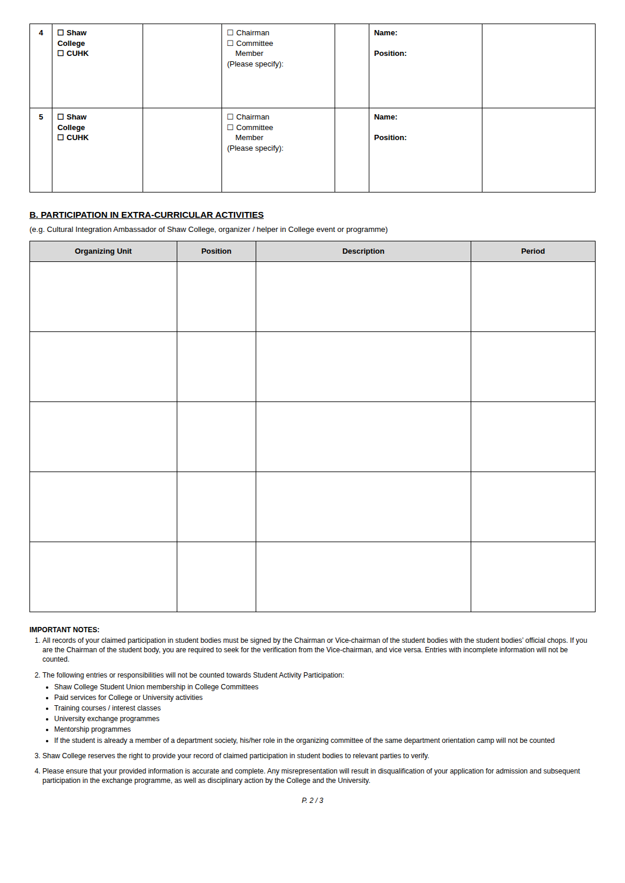| 4 | ☐ Shaw College ☐ CUHK | | ☐ Chairman ☐ Committee Member (Please specify): | | Name: Position: | |
| 5 | ☐ Shaw College ☐ CUHK | | ☐ Chairman ☐ Committee Member (Please specify): | | Name: Position: | |
B. PARTICIPATION IN EXTRA-CURRICULAR ACTIVITIES
(e.g. Cultural Integration Ambassador of Shaw College, organizer / helper in College event or programme)
| Organizing Unit | Position | Description | Period |
| --- | --- | --- | --- |
IMPORTANT NOTES:
All records of your claimed participation in student bodies must be signed by the Chairman or Vice-chairman of the student bodies with the student bodies’ official chops. If you are the Chairman of the student body, you are required to seek for the verification from the Vice-chairman, and vice versa. Entries with incomplete information will not be counted.
The following entries or responsibilities will not be counted towards Student Activity Participation:
Shaw College Student Union membership in College Committees
Paid services for College or University activities
Training courses / interest classes
University exchange programmes
Mentorship programmes
If the student is already a member of a department society, his/her role in the organizing committee of the same department orientation camp will not be counted
Shaw College reserves the right to provide your record of claimed participation in student bodies to relevant parties to verify.
Please ensure that your provided information is accurate and complete. Any misrepresentation will result in disqualification of your application for admission and subsequent participation in the exchange programme, as well as disciplinary action by the College and the University.
P. 2 / 3